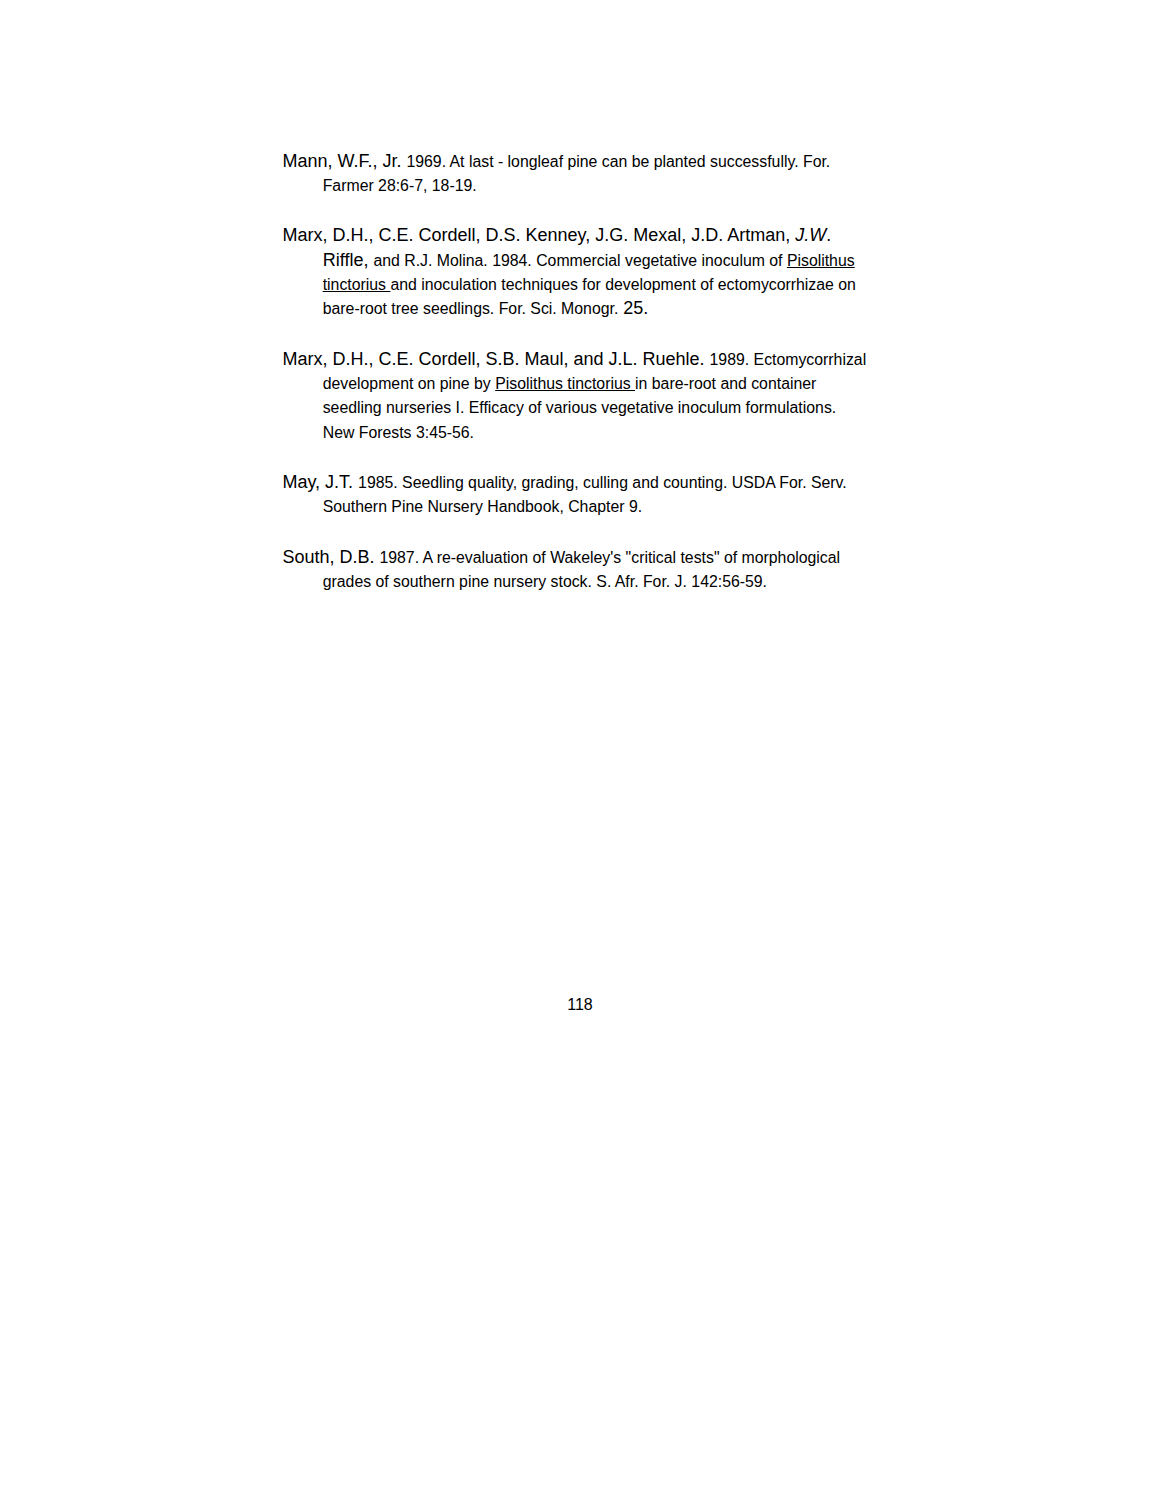Mann, W.F., Jr. 1969. At last - longleaf pine can be planted successfully. For. Farmer 28:6-7, 18-19.
Marx, D.H., C.E. Cordell, D.S. Kenney, J.G. Mexal, J.D. Artman, J.W. Riffle, and R.J. Molina. 1984. Commercial vegetative inoculum of Pisolithus tinctorius and inoculation techniques for development of ectomycorrhizae on bare-root tree seedlings. For. Sci. Monogr. 25.
Marx, D.H., C.E. Cordell, S.B. Maul, and J.L. Ruehle. 1989. Ectomycorrhizal development on pine by Pisolithus tinctorius in bare-root and container seedling nurseries I. Efficacy of various vegetative inoculum formulations. New Forests 3:45-56.
May, J.T. 1985. Seedling quality, grading, culling and counting. USDA For. Serv. Southern Pine Nursery Handbook, Chapter 9.
South, D.B. 1987. A re-evaluation of Wakeley's "critical tests" of morphological grades of southern pine nursery stock. S. Afr. For. J. 142:56-59.
118